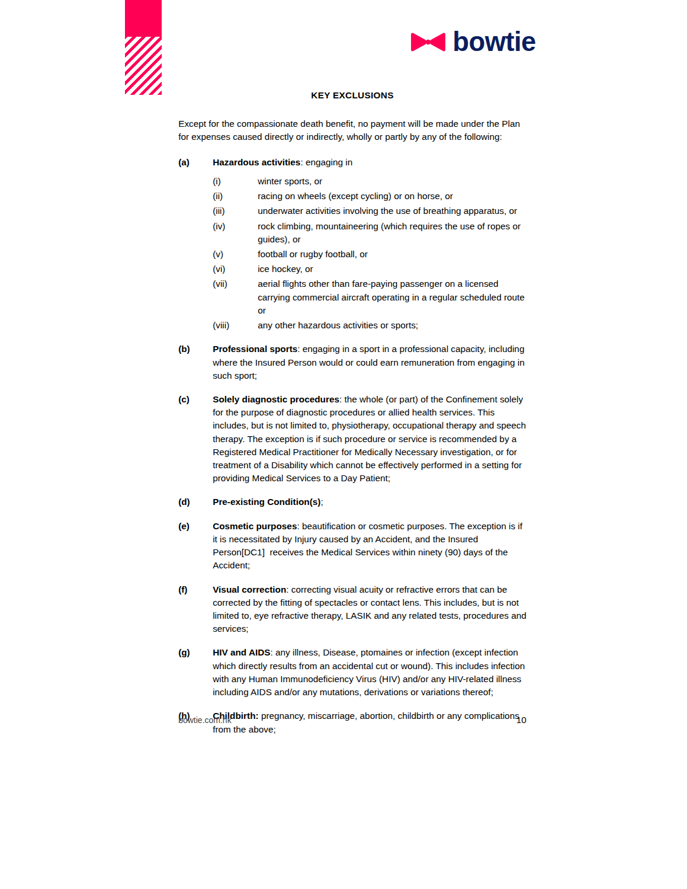bowtie
KEY EXCLUSIONS
Except for the compassionate death benefit, no payment will be made under the Plan for expenses caused directly or indirectly, wholly or partly by any of the following:
(a) Hazardous activities: engaging in
(i) winter sports, or
(ii) racing on wheels (except cycling) or on horse, or
(iii) underwater activities involving the use of breathing apparatus, or
(iv) rock climbing, mountaineering (which requires the use of ropes or guides), or
(v) football or rugby football, or
(vi) ice hockey, or
(vii) aerial flights other than fare-paying passenger on a licensed carrying commercial aircraft operating in a regular scheduled route or
(viii) any other hazardous activities or sports;
(b) Professional sports: engaging in a sport in a professional capacity, including where the Insured Person would or could earn remuneration from engaging in such sport;
(c) Solely diagnostic procedures: the whole (or part) of the Confinement solely for the purpose of diagnostic procedures or allied health services. This includes, but is not limited to, physiotherapy, occupational therapy and speech therapy. The exception is if such procedure or service is recommended by a Registered Medical Practitioner for Medically Necessary investigation, or for treatment of a Disability which cannot be effectively performed in a setting for providing Medical Services to a Day Patient;
(d) Pre-existing Condition(s);
(e) Cosmetic purposes: beautification or cosmetic purposes. The exception is if it is necessitated by Injury caused by an Accident, and the Insured Person[DC1] receives the Medical Services within ninety (90) days of the Accident;
(f) Visual correction: correcting visual acuity or refractive errors that can be corrected by the fitting of spectacles or contact lens. This includes, but is not limited to, eye refractive therapy, LASIK and any related tests, procedures and services;
(g) HIV and AIDS: any illness, Disease, ptomaines or infection (except infection which directly results from an accidental cut or wound). This includes infection with any Human Immunodeficiency Virus (HIV) and/or any HIV-related illness including AIDS and/or any mutations, derivations or variations thereof;
(h) Childbirth: pregnancy, miscarriage, abortion, childbirth or any complications from the above;
bowtie.com.hk 10